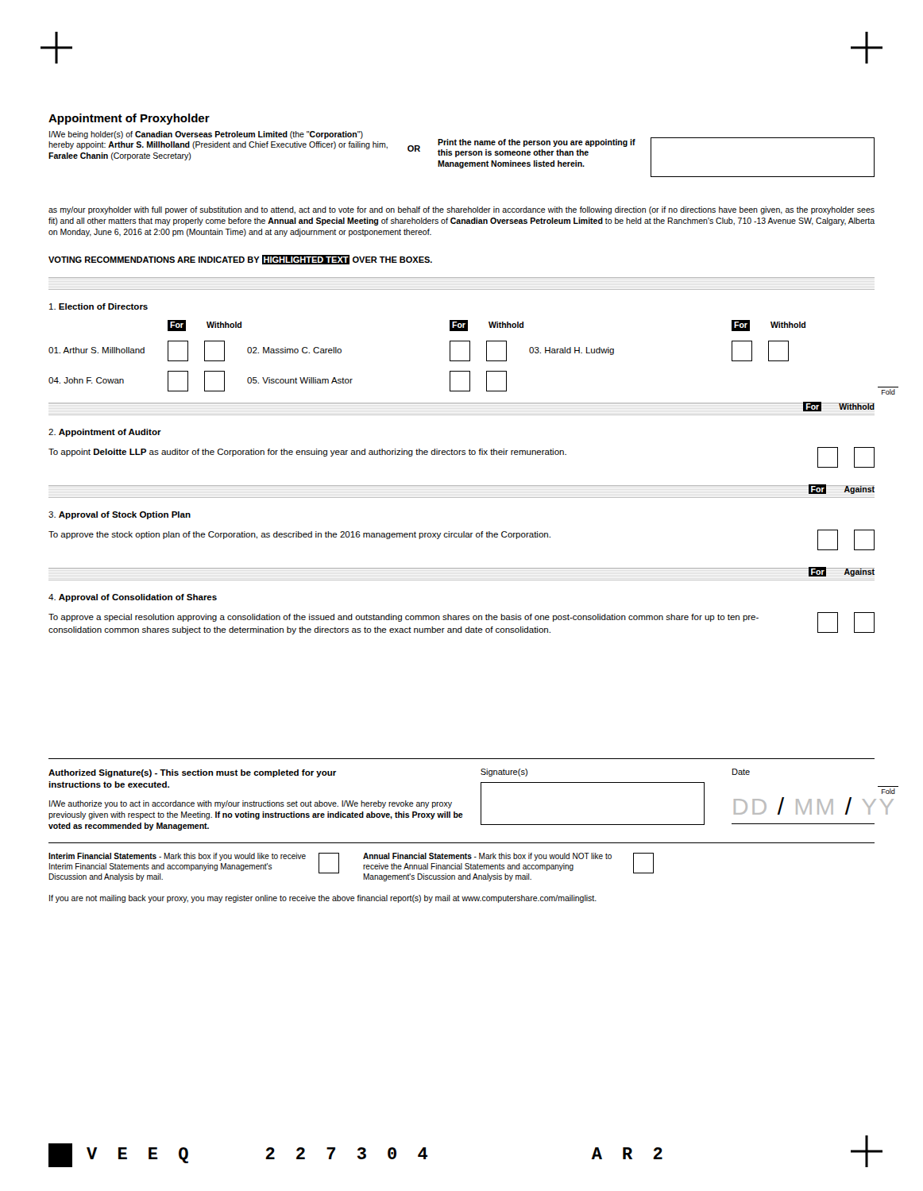Fold
Fold
Appointment of Proxyholder
I/We being holder(s) of Canadian Overseas Petroleum Limited (the "Corporation") hereby appoint: Arthur S. Millholland (President and Chief Executive Officer) or failing him, Faralee Chanin (Corporate Secretary)
OR
Print the name of the person you are appointing if this person is someone other than the Management Nominees listed herein.
as my/our proxyholder with full power of substitution and to attend, act and to vote for and on behalf of the shareholder in accordance with the following direction (or if no directions have been given, as the proxyholder sees fit) and all other matters that may properly come before the Annual and Special Meeting of shareholders of Canadian Overseas Petroleum Limited to be held at the Ranchmen's Club, 710 -13 Avenue SW, Calgary, Alberta on Monday, June 6, 2016 at 2:00 pm (Mountain Time) and at any adjournment or postponement thereof.
VOTING RECOMMENDATIONS ARE INDICATED BY HIGHLIGHTED TEXT OVER THE BOXES.
1. Election of Directors
For Withhold
For Withhold
For Withhold
01. Arthur S. Millholland
02. Massimo C. Carello
03. Harald H. Ludwig
04. John F. Cowan
05. Viscount William Astor
For Withhold
2. Appointment of Auditor
To appoint Deloitte LLP as auditor of the Corporation for the ensuing year and authorizing the directors to fix their remuneration.
For Against
3. Approval of Stock Option Plan
To approve the stock option plan of the Corporation, as described in the 2016 management proxy circular of the Corporation.
For Against
4. Approval of Consolidation of Shares
To approve a special resolution approving a consolidation of the issued and outstanding common shares on the basis of one post-consolidation common share for up to ten pre-consolidation common shares subject to the determination by the directors as to the exact number and date of consolidation.
Authorized Signature(s) - This section must be completed for your
instructions to be executed.
I/We authorize you to act in accordance with my/our instructions set out above. I/We hereby revoke any proxy previously given with respect to the Meeting. If no voting instructions are indicated above, this Proxy will be voted as recommended by Management.
Signature(s)
Date
DD / MM / YY
Interim Financial Statements - Mark this box if you would like to receive Interim Financial Statements and accompanying Management's Discussion and Analysis by mail.
Annual Financial Statements - Mark this box if you would NOT like to receive the Annual Financial Statements and accompanying Management's Discussion and Analysis by mail.
If you are not mailing back your proxy, you may register online to receive the above financial report(s) by mail at www.computershare.com/mailinglist.
V E E Q
2 2 7 3 0 4
A R 2